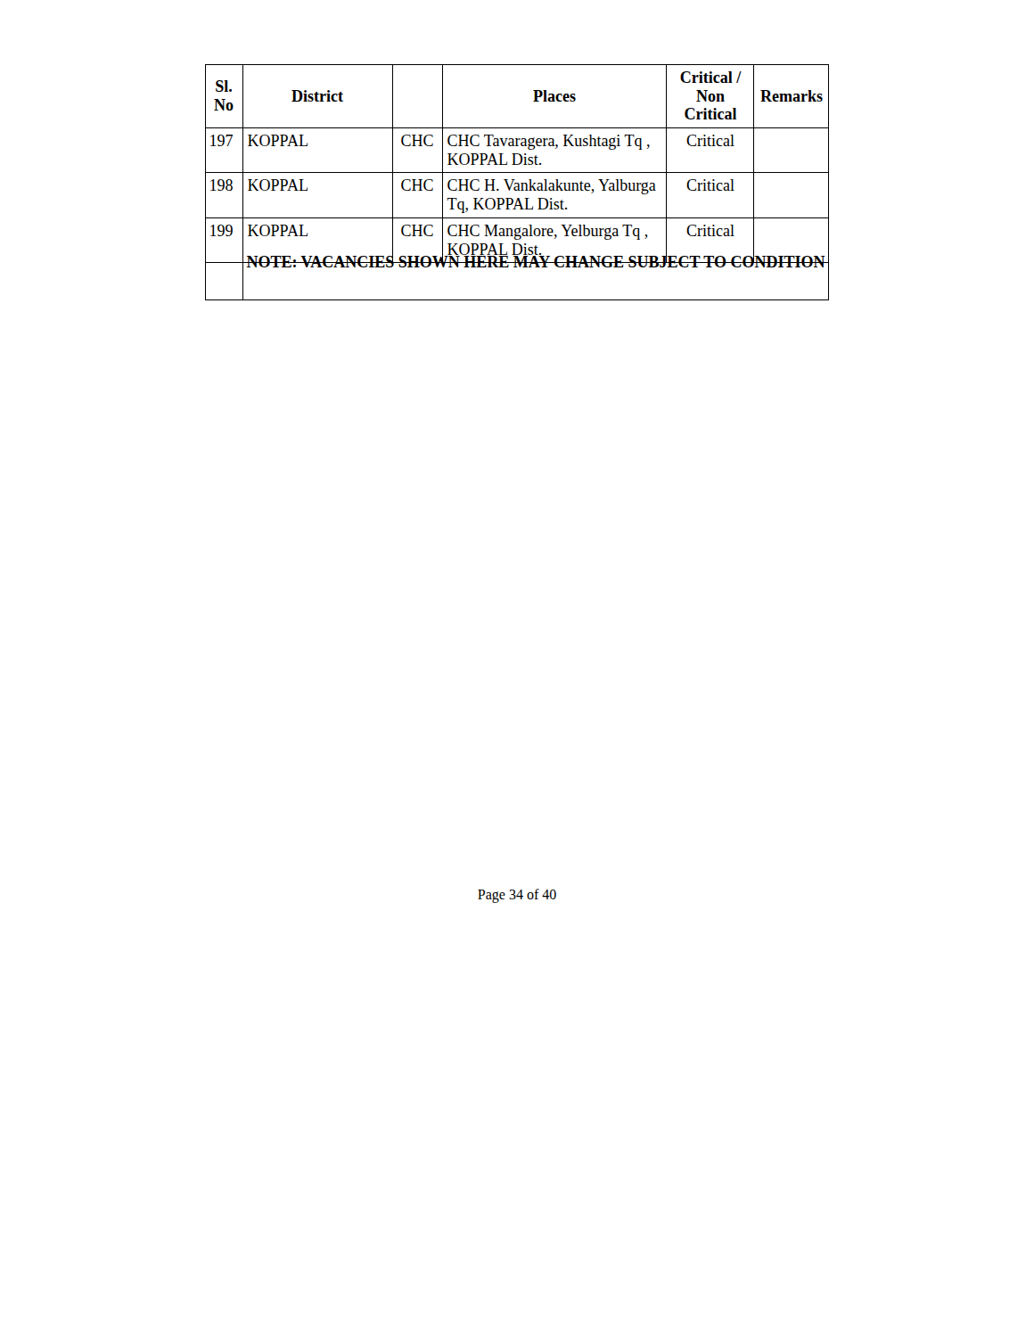| Sl. No | District | | Places | Critical / Non Critical | Remarks |
| --- | --- | --- | --- | --- | --- |
| 197 | KOPPAL | CHC | CHC Tavaragera, Kushtagi Tq , KOPPAL Dist. | Critical | |
| 198 | KOPPAL | CHC | CHC H. Vankalakunte, Yalburga Tq, KOPPAL Dist. | Critical | |
| 199 | KOPPAL | CHC | CHC Mangalore, Yelburga Tq , KOPPAL Dist. | Critical | |
| | NOTE: VACANCIES SHOWN HERE MAY CHANGE SUBJECT TO CONDITION |
Page 34 of 40